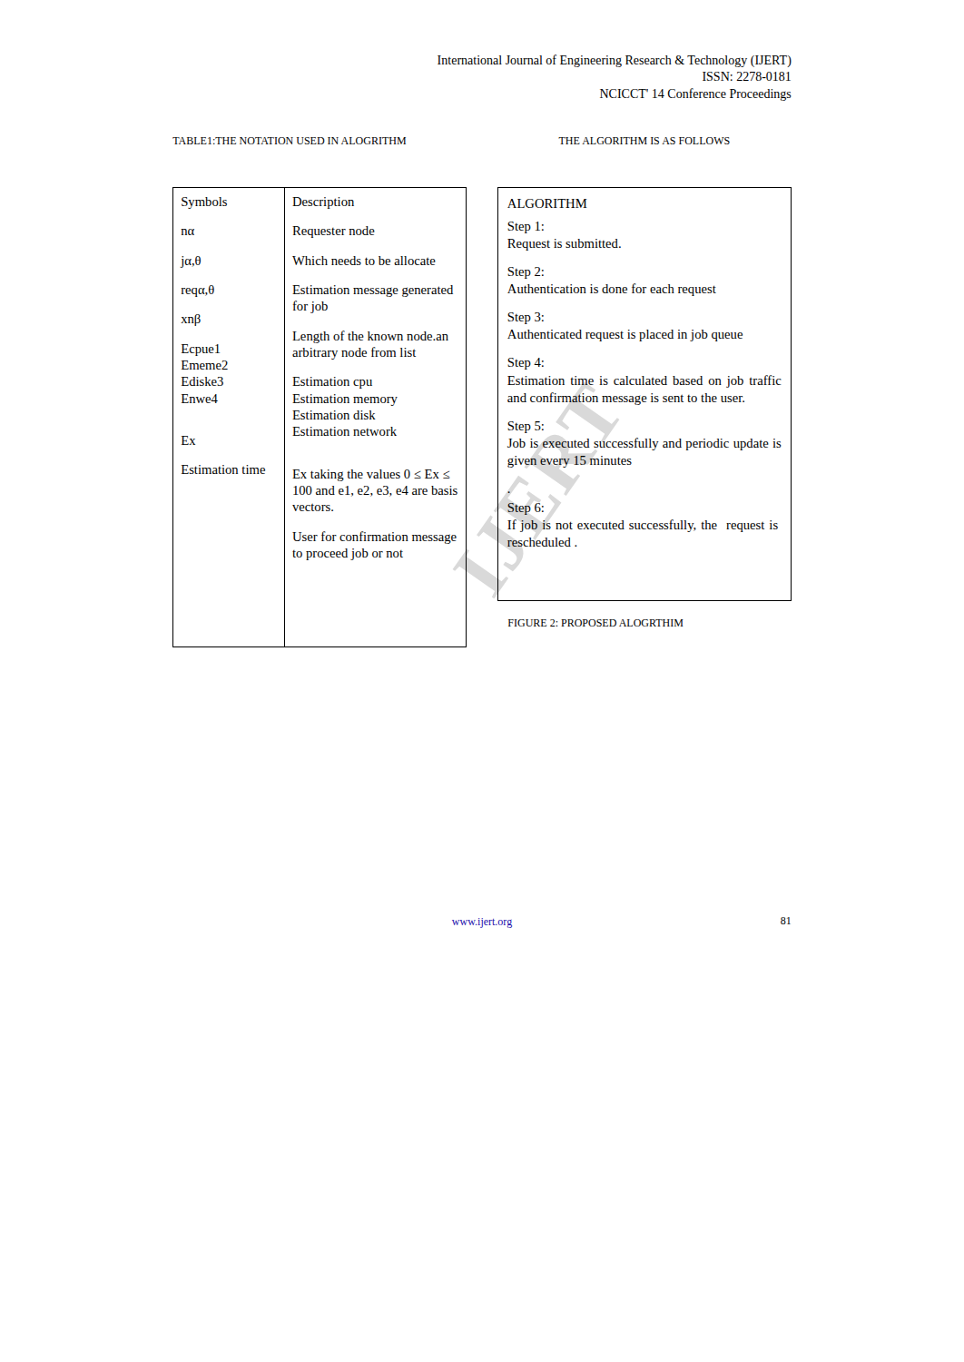International Journal of Engineering Research & Technology (IJERT)
ISSN: 2278-0181
NCICCT' 14 Conference Proceedings
IJERT
TABLE1:THE NOTATION USED IN ALOGRITHM
| Symbols nα jα,θ reqα,θ xnβ Ecpue1 Ememe2 Ediske3 Enwe4 Ex Estimation time | Description Requester node Which needs to be allocate Estimation message generated for job Length of the known node.an arbitrary node from list Estimation cpu Estimation memory Estimation disk Estimation network Ex taking the values 0 ≤ Ex ≤ 100 and e1, e2, e3, e4 are basis vectors. User for confirmation message to proceed job or not |
THE ALGORITHM IS AS FOLLOWS
ALGORITHM
Step 1:
Request is submitted.
Step 2:
Authentication is done for each request
Step 3:
Authenticated request is placed in job queue
Step 4:
Estimation time is calculated based on job traffic and confirmation message is sent to the user.
Step 5:
Job is executed successfully and periodic update is given every 15 minutes
.
Step 6:
If job is not executed successfully, the request is rescheduled .
FIGURE 2: PROPOSED ALOGRTHIM
www.ijert.org
81